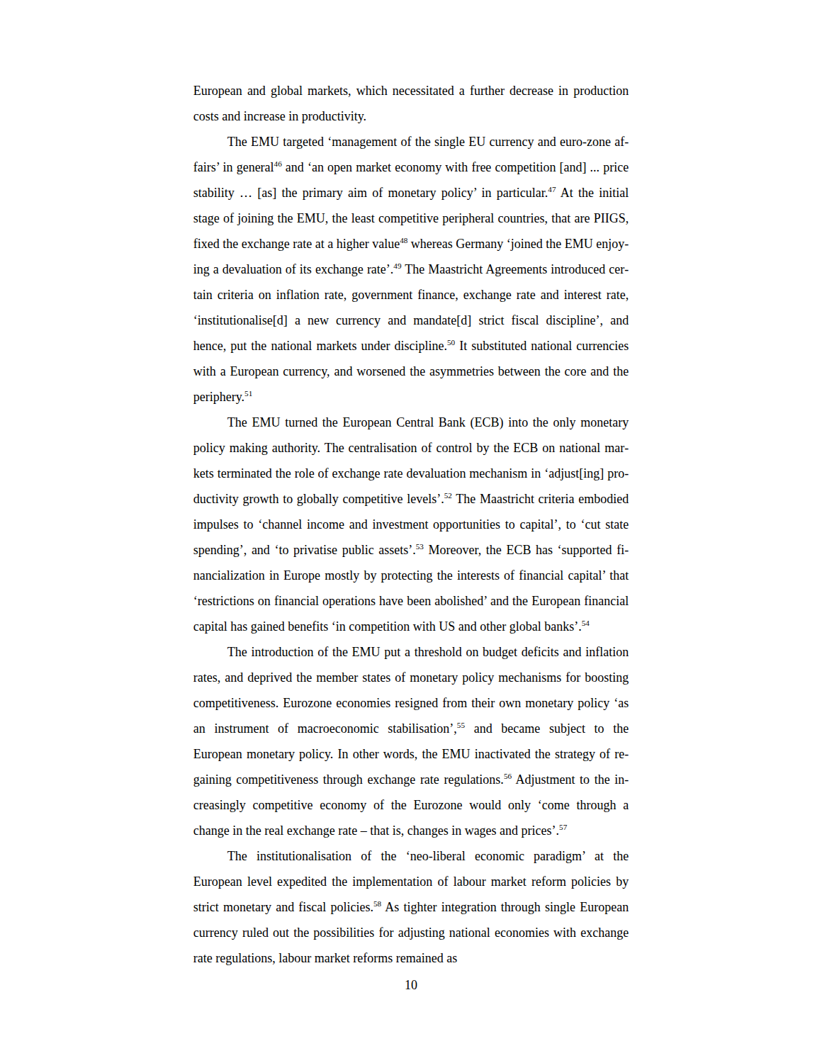European and global markets, which necessitated a further decrease in production costs and increase in productivity.
The EMU targeted ‘management of the single EU currency and euro-zone affairs’ in general46 and ‘an open market economy with free competition [and] ... price stability … [as] the primary aim of monetary policy’ in particular.47 At the initial stage of joining the EMU, the least competitive peripheral countries, that are PIIGS, fixed the exchange rate at a higher value48 whereas Germany ‘joined the EMU enjoying a devaluation of its exchange rate’.49 The Maastricht Agreements introduced certain criteria on inflation rate, government finance, exchange rate and interest rate, ‘institutionalise[d] a new currency and mandate[d] strict fiscal discipline’, and hence, put the national markets under discipline.50 It substituted national currencies with a European currency, and worsened the asymmetries between the core and the periphery.51
The EMU turned the European Central Bank (ECB) into the only monetary policy making authority. The centralisation of control by the ECB on national markets terminated the role of exchange rate devaluation mechanism in ‘adjust[ing] productivity growth to globally competitive levels’.52 The Maastricht criteria embodied impulses to ‘channel income and investment opportunities to capital’, to ‘cut state spending’, and ‘to privatise public assets’.53 Moreover, the ECB has ‘supported financialization in Europe mostly by protecting the interests of financial capital’ that ‘restrictions on financial operations have been abolished’ and the European financial capital has gained benefits ‘in competition with US and other global banks’.54
The introduction of the EMU put a threshold on budget deficits and inflation rates, and deprived the member states of monetary policy mechanisms for boosting competitiveness. Eurozone economies resigned from their own monetary policy ‘as an instrument of macroeconomic stabilisation’,55 and became subject to the European monetary policy. In other words, the EMU inactivated the strategy of regaining competitiveness through exchange rate regulations.56 Adjustment to the increasingly competitive economy of the Eurozone would only ‘come through a change in the real exchange rate – that is, changes in wages and prices’.57
The institutionalisation of the ‘neo-liberal economic paradigm’ at the European level expedited the implementation of labour market reform policies by strict monetary and fiscal policies.58 As tighter integration through single European currency ruled out the possibilities for adjusting national economies with exchange rate regulations, labour market reforms remained as
10